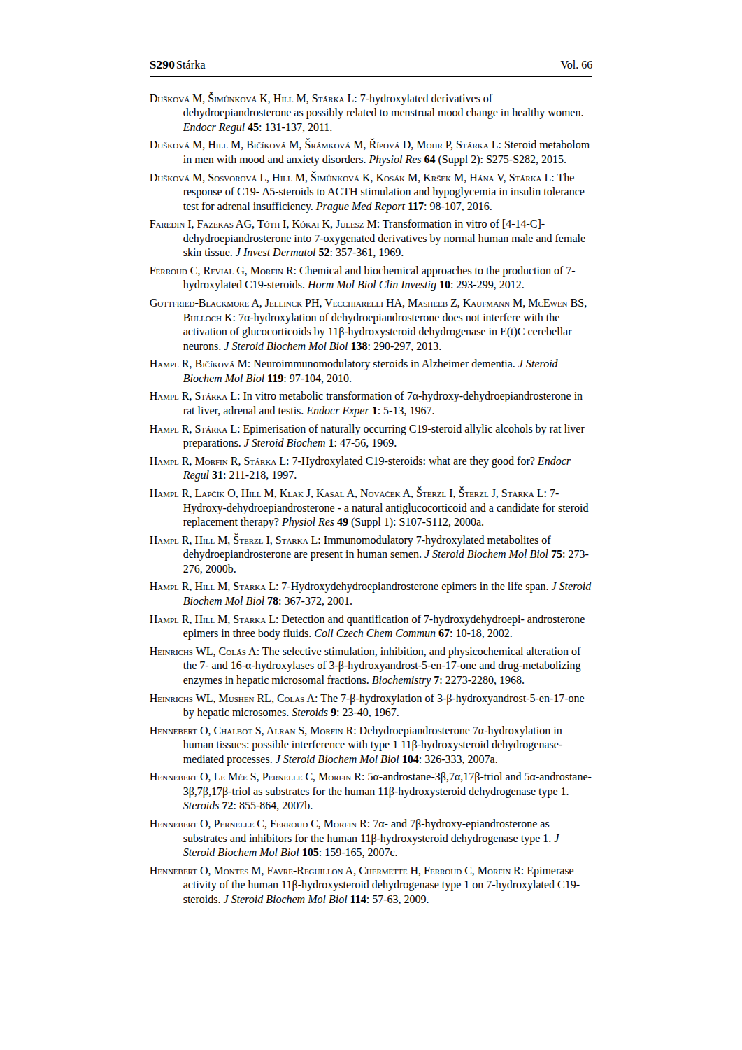S290 Stárka
Vol. 66
Dušková M, Šimůnková K, Hill M, Stárka L: 7-hydroxylated derivatives of dehydroepiandrosterone as possibly related to menstrual mood change in healthy women. Endocr Regul 45: 131-137, 2011.
Dušková M, Hill M, Bičíková M, Šrámková M, Řípová D, Mohr P, Stárka L: Steroid metabolom in men with mood and anxiety disorders. Physiol Res 64 (Suppl 2): S275-S282, 2015.
Dušková M, Sosvorová L, Hill M, Šimůnková K, Kosák M, Kršek M, Hána V, Stárka L: The response of C19- Δ5-steroids to ACTH stimulation and hypoglycemia in insulin tolerance test for adrenal insufficiency. Prague Med Report 117: 98-107, 2016.
Faredin I, Fazekas AG, Tóth I, Kókai K, Julesz M: Transformation in vitro of [4-14-C]-dehydroepiandrosterone into 7-oxygenated derivatives by normal human male and female skin tissue. J Invest Dermatol 52: 357-361, 1969.
Ferroud C, Revial G, Morfin R: Chemical and biochemical approaches to the production of 7-hydroxylated C19-steroids. Horm Mol Biol Clin Investig 10: 293-299, 2012.
Gottfried-Blackmore A, Jellinck PH, Vecchiarelli HA, Masheeb Z, Kaufmann M, McEwen BS, Bulloch K: 7α-hydroxylation of dehydroepiandrosterone does not interfere with the activation of glucocorticoids by 11β-hydroxysteroid dehydrogenase in E(t)C cerebellar neurons. J Steroid Biochem Mol Biol 138: 290-297, 2013.
Hampl R, Bičíková M: Neuroimmunomodulatory steroids in Alzheimer dementia. J Steroid Biochem Mol Biol 119: 97-104, 2010.
Hampl R, Stárka L: In vitro metabolic transformation of 7α-hydroxy-dehydroepiandrosterone in rat liver, adrenal and testis. Endocr Exper 1: 5-13, 1967.
Hampl R, Stárka L: Epimerisation of naturally occurring C19-steroid allylic alcohols by rat liver preparations. J Steroid Biochem 1: 47-56, 1969.
Hampl R, Morfin R, Stárka L: 7-Hydroxylated C19-steroids: what are they good for? Endocr Regul 31: 211-218, 1997.
Hampl R, Lapčík O, Hill M, Klak J, Kasal A, Nováček A, Šterzl I, Šterzl J, Stárka L: 7-Hydroxy-dehydroepiandrosterone - a natural antiglucocorticoid and a candidate for steroid replacement therapy? Physiol Res 49 (Suppl 1): S107-S112, 2000a.
Hampl R, Hill M, Šterzl I, Stárka L: Immunomodulatory 7-hydroxylated metabolites of dehydroepiandrosterone are present in human semen. J Steroid Biochem Mol Biol 75: 273-276, 2000b.
Hampl R, Hill M, Stárka L: 7-Hydroxydehydroepiandrosterone epimers in the life span. J Steroid Biochem Mol Biol 78: 367-372, 2001.
Hampl R, Hill M, Stárka L: Detection and quantification of 7-hydroxydehydroepi- androsterone epimers in three body fluids. Coll Czech Chem Commun 67: 10-18, 2002.
Heinrichs WL, Colás A: The selective stimulation, inhibition, and physicochemical alteration of the 7- and 16-α-hydroxylases of 3-β-hydroxyandrost-5-en-17-one and drug-metabolizing enzymes in hepatic microsomal fractions. Biochemistry 7: 2273-2280, 1968.
Heinrichs WL, Mushen RL, Colás A: The 7-β-hydroxylation of 3-β-hydroxyandrost-5-en-17-one by hepatic microsomes. Steroids 9: 23-40, 1967.
Hennebert O, Chalbot S, Alran S, Morfin R: Dehydroepiandrosterone 7α-hydroxylation in human tissues: possible interference with type 1 11β-hydroxysteroid dehydrogenase-mediated processes. J Steroid Biochem Mol Biol 104: 326-333, 2007a.
Hennebert O, Le Mée S, Pernelle C, Morfin R: 5α-androstane-3β,7α,17β-triol and 5α-androstane-3β,7β,17β-triol as substrates for the human 11β-hydroxysteroid dehydrogenase type 1. Steroids 72: 855-864, 2007b.
Hennebert O, Pernelle C, Ferroud C, Morfin R: 7α- and 7β-hydroxy-epiandrosterone as substrates and inhibitors for the human 11β-hydroxysteroid dehydrogenase type 1. J Steroid Biochem Mol Biol 105: 159-165, 2007c.
Hennebert O, Montes M, Favre-Reguillon A, Chermette H, Ferroud C, Morfin R: Epimerase activity of the human 11β-hydroxysteroid dehydrogenase type 1 on 7-hydroxylated C19-steroids. J Steroid Biochem Mol Biol 114: 57-63, 2009.